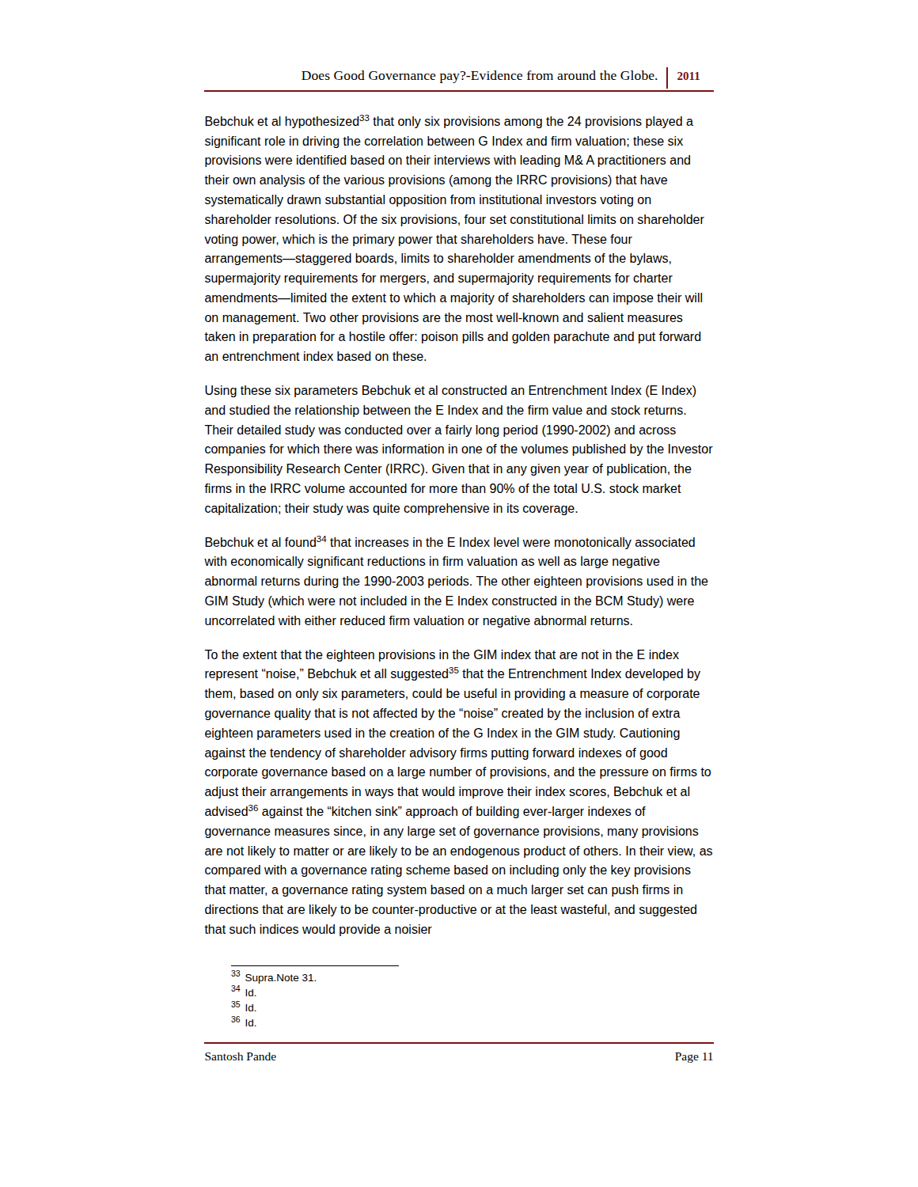Does Good Governance pay?-Evidence from around the Globe.
2011
Bebchuk et al hypothesized33 that only six provisions among the 24 provisions played a significant role in driving the correlation between G Index and firm valuation; these six provisions were identified based on their interviews with leading M& A practitioners and their own analysis of the various provisions (among the IRRC provisions) that have systematically drawn substantial opposition from institutional investors voting on shareholder resolutions. Of the six provisions, four set constitutional limits on shareholder voting power, which is the primary power that shareholders have. These four arrangements—staggered boards, limits to shareholder amendments of the bylaws, supermajority requirements for mergers, and supermajority requirements for charter amendments—limited the extent to which a majority of shareholders can impose their will on management. Two other provisions are the most well-known and salient measures taken in preparation for a hostile offer: poison pills and golden parachute and put forward an entrenchment index based on these.
Using these six parameters Bebchuk et al constructed an Entrenchment Index (E Index) and studied the relationship between the E Index and the firm value and stock returns. Their detailed study was conducted over a fairly long period (1990-2002) and across companies for which there was information in one of the volumes published by the Investor Responsibility Research Center (IRRC). Given that in any given year of publication, the firms in the IRRC volume accounted for more than 90% of the total U.S. stock market capitalization; their study was quite comprehensive in its coverage.
Bebchuk et al found34 that increases in the E Index level were monotonically associated with economically significant reductions in firm valuation as well as large negative abnormal returns during the 1990-2003 periods. The other eighteen provisions used in the GIM Study (which were not included in the E Index constructed in the BCM Study) were uncorrelated with either reduced firm valuation or negative abnormal returns.
To the extent that the eighteen provisions in the GIM index that are not in the E index represent “noise,” Bebchuk et all suggested35 that the Entrenchment Index developed by them, based on only six parameters, could be useful in providing a measure of corporate governance quality that is not affected by the “noise” created by the inclusion of extra eighteen parameters used in the creation of the G Index in the GIM study. Cautioning against the tendency of shareholder advisory firms putting forward indexes of good corporate governance based on a large number of provisions, and the pressure on firms to adjust their arrangements in ways that would improve their index scores, Bebchuk et al advised36 against the “kitchen sink” approach of building ever-larger indexes of governance measures since, in any large set of governance provisions, many provisions are not likely to matter or are likely to be an endogenous product of others. In their view, as compared with a governance rating scheme based on including only the key provisions that matter, a governance rating system based on a much larger set can push firms in directions that are likely to be counter-productive or at the least wasteful, and suggested that such indices would provide a noisier
33 Supra.Note 31.
34 Id.
35 Id.
36 Id.
Santosh Pande Page 11